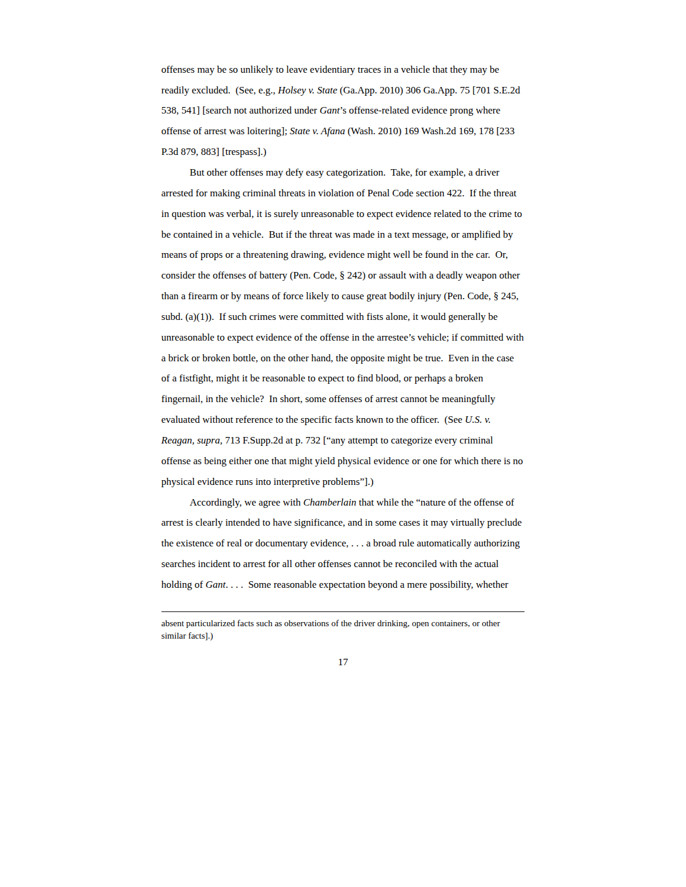offenses may be so unlikely to leave evidentiary traces in a vehicle that they may be readily excluded. (See, e.g., Holsey v. State (Ga.App. 2010) 306 Ga.App. 75 [701 S.E.2d 538, 541] [search not authorized under Gant’s offense-related evidence prong where offense of arrest was loitering]; State v. Afana (Wash. 2010) 169 Wash.2d 169, 178 [233 P.3d 879, 883] [trespass].)
But other offenses may defy easy categorization. Take, for example, a driver arrested for making criminal threats in violation of Penal Code section 422. If the threat in question was verbal, it is surely unreasonable to expect evidence related to the crime to be contained in a vehicle. But if the threat was made in a text message, or amplified by means of props or a threatening drawing, evidence might well be found in the car. Or, consider the offenses of battery (Pen. Code, § 242) or assault with a deadly weapon other than a firearm or by means of force likely to cause great bodily injury (Pen. Code, § 245, subd. (a)(1)). If such crimes were committed with fists alone, it would generally be unreasonable to expect evidence of the offense in the arrestee’s vehicle; if committed with a brick or broken bottle, on the other hand, the opposite might be true. Even in the case of a fistfight, might it be reasonable to expect to find blood, or perhaps a broken fingernail, in the vehicle? In short, some offenses of arrest cannot be meaningfully evaluated without reference to the specific facts known to the officer. (See U.S. v. Reagan, supra, 713 F.Supp.2d at p. 732 [“any attempt to categorize every criminal offense as being either one that might yield physical evidence or one for which there is no physical evidence runs into interpretive problems”].)
Accordingly, we agree with Chamberlain that while the “nature of the offense of arrest is clearly intended to have significance, and in some cases it may virtually preclude the existence of real or documentary evidence, . . . a broad rule automatically authorizing searches incident to arrest for all other offenses cannot be reconciled with the actual holding of Gant. . . . Some reasonable expectation beyond a mere possibility, whether
absent particularized facts such as observations of the driver drinking, open containers, or other similar facts].)
17